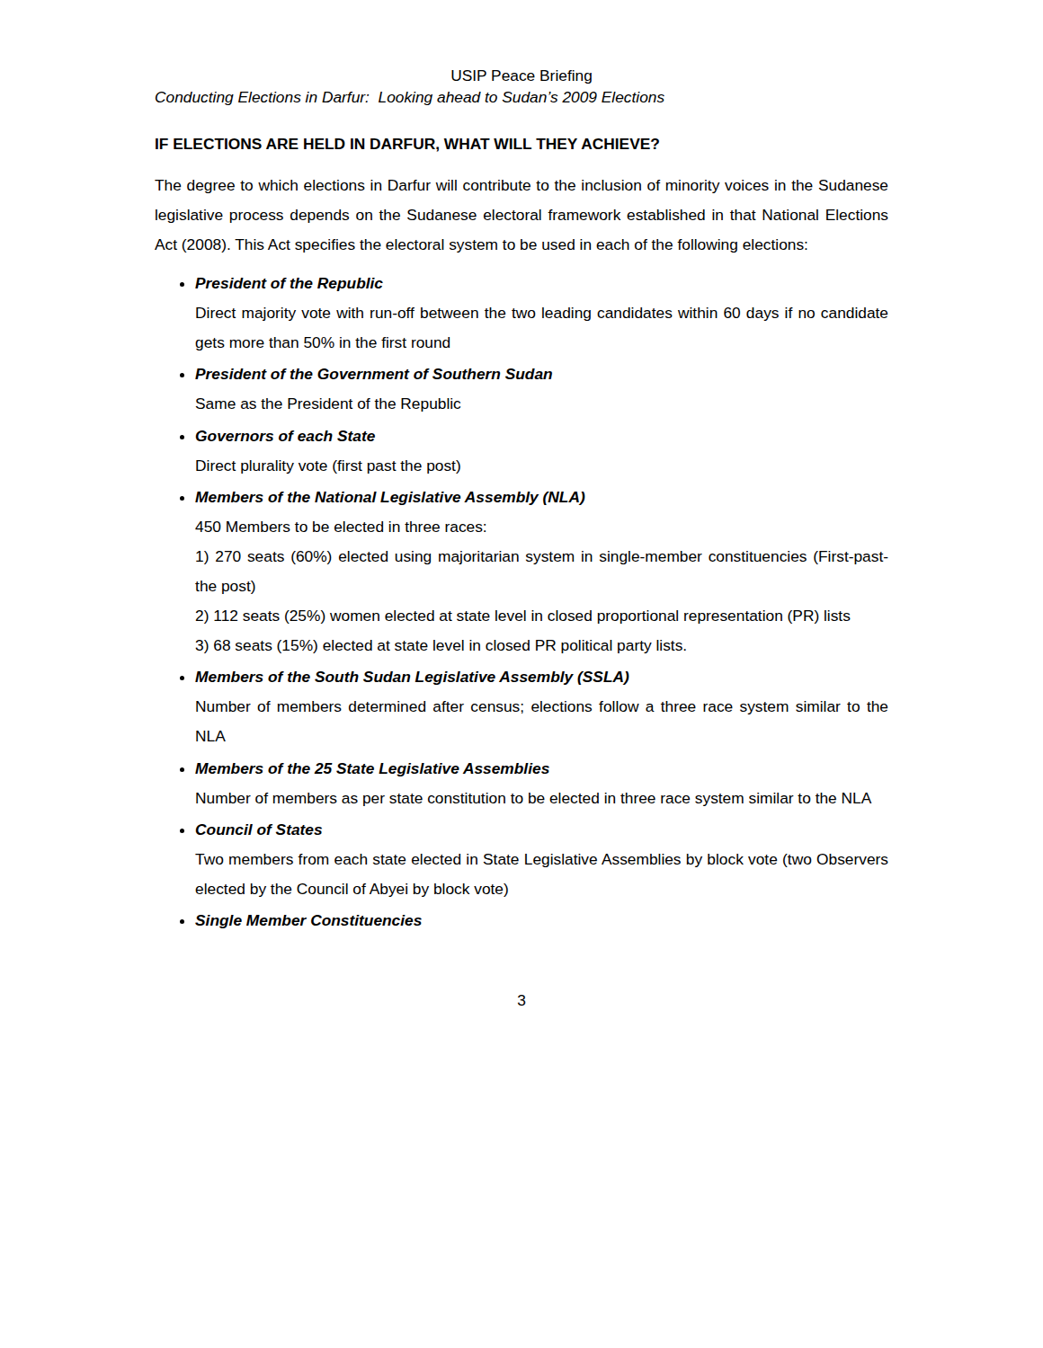USIP Peace Briefing Conducting Elections in Darfur: Looking ahead to Sudan’s 2009 Elections
IF ELECTIONS ARE HELD IN DARFUR, WHAT WILL THEY ACHIEVE?
The degree to which elections in Darfur will contribute to the inclusion of minority voices in the Sudanese legislative process depends on the Sudanese electoral framework established in that National Elections Act (2008). This Act specifies the electoral system to be used in each of the following elections:
President of the Republic
Direct majority vote with run-off between the two leading candidates within 60 days if no candidate gets more than 50% in the first round
President of the Government of Southern Sudan
Same as the President of the Republic
Governors of each State
Direct plurality vote (first past the post)
Members of the National Legislative Assembly (NLA)
450 Members to be elected in three races:
1) 270 seats (60%) elected using majoritarian system in single-member constituencies (First-past-the post)
2) 112 seats (25%) women elected at state level in closed proportional representation (PR) lists
3) 68 seats (15%) elected at state level in closed PR political party lists.
Members of the South Sudan Legislative Assembly (SSLA)
Number of members determined after census; elections follow a three race system similar to the NLA
Members of the 25 State Legislative Assemblies
Number of members as per state constitution to be elected in three race system similar to the NLA
Council of States
Two members from each state elected in State Legislative Assemblies by block vote (two Observers elected by the Council of Abyei by block vote)
Single Member Constituencies
3